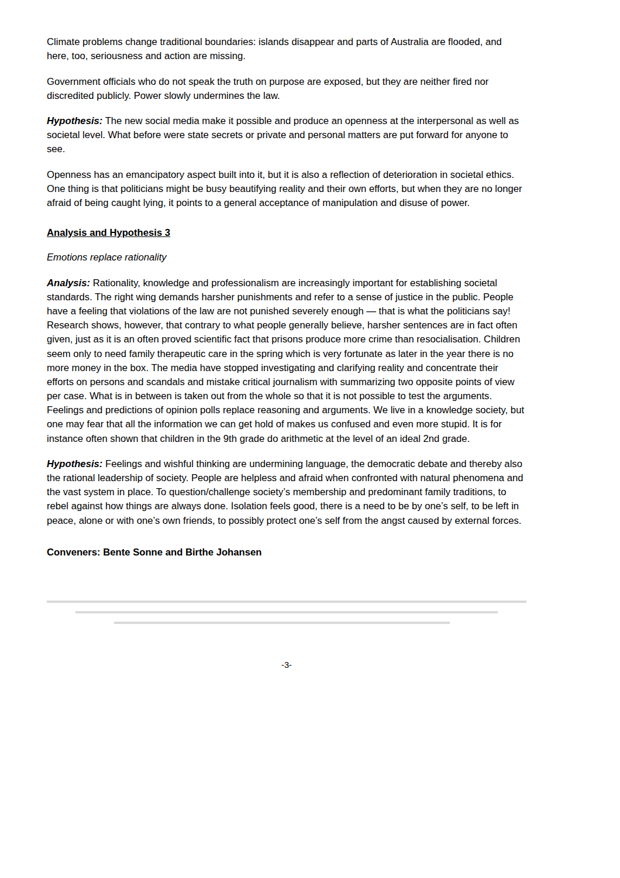Climate problems change traditional boundaries: islands disappear and parts of Australia are flooded, and here, too, seriousness and action are missing.
Government officials who do not speak the truth on purpose are exposed, but they are neither fired nor discredited publicly. Power slowly undermines the law.
Hypothesis: The new social media make it possible and produce an openness at the interpersonal as well as societal level. What before were state secrets or private and personal matters are put forward for anyone to see.
Openness has an emancipatory aspect built into it, but it is also a reflection of deterioration in societal ethics. One thing is that politicians might be busy beautifying reality and their own efforts, but when they are no longer afraid of being caught lying, it points to a general acceptance of manipulation and disuse of power.
Analysis and Hypothesis 3
Emotions replace rationality
Analysis: Rationality, knowledge and professionalism are increasingly important for establishing societal standards. The right wing demands harsher punishments and refer to a sense of justice in the public. People have a feeling that violations of the law are not punished severely enough — that is what the politicians say! Research shows, however, that contrary to what people generally believe, harsher sentences are in fact often given, just as it is an often proved scientific fact that prisons produce more crime than resocialisation. Children seem only to need family therapeutic care in the spring which is very fortunate as later in the year there is no more money in the box. The media have stopped investigating and clarifying reality and concentrate their efforts on persons and scandals and mistake critical journalism with summarizing two opposite points of view per case. What is in between is taken out from the whole so that it is not possible to test the arguments. Feelings and predictions of opinion polls replace reasoning and arguments. We live in a knowledge society, but one may fear that all the information we can get hold of makes us confused and even more stupid. It is for instance often shown that children in the 9th grade do arithmetic at the level of an ideal 2nd grade.
Hypothesis: Feelings and wishful thinking are undermining language, the democratic debate and thereby also the rational leadership of society. People are helpless and afraid when confronted with natural phenomena and the vast system in place. To question/challenge society’s membership and predominant family traditions, to rebel against how things are always done. Isolation feels good, there is a need to be by one’s self, to be left in peace, alone or with one’s own friends, to possibly protect one’s self from the angst caused by external forces.
Conveners: Bente Sonne and Birthe Johansen
-3-